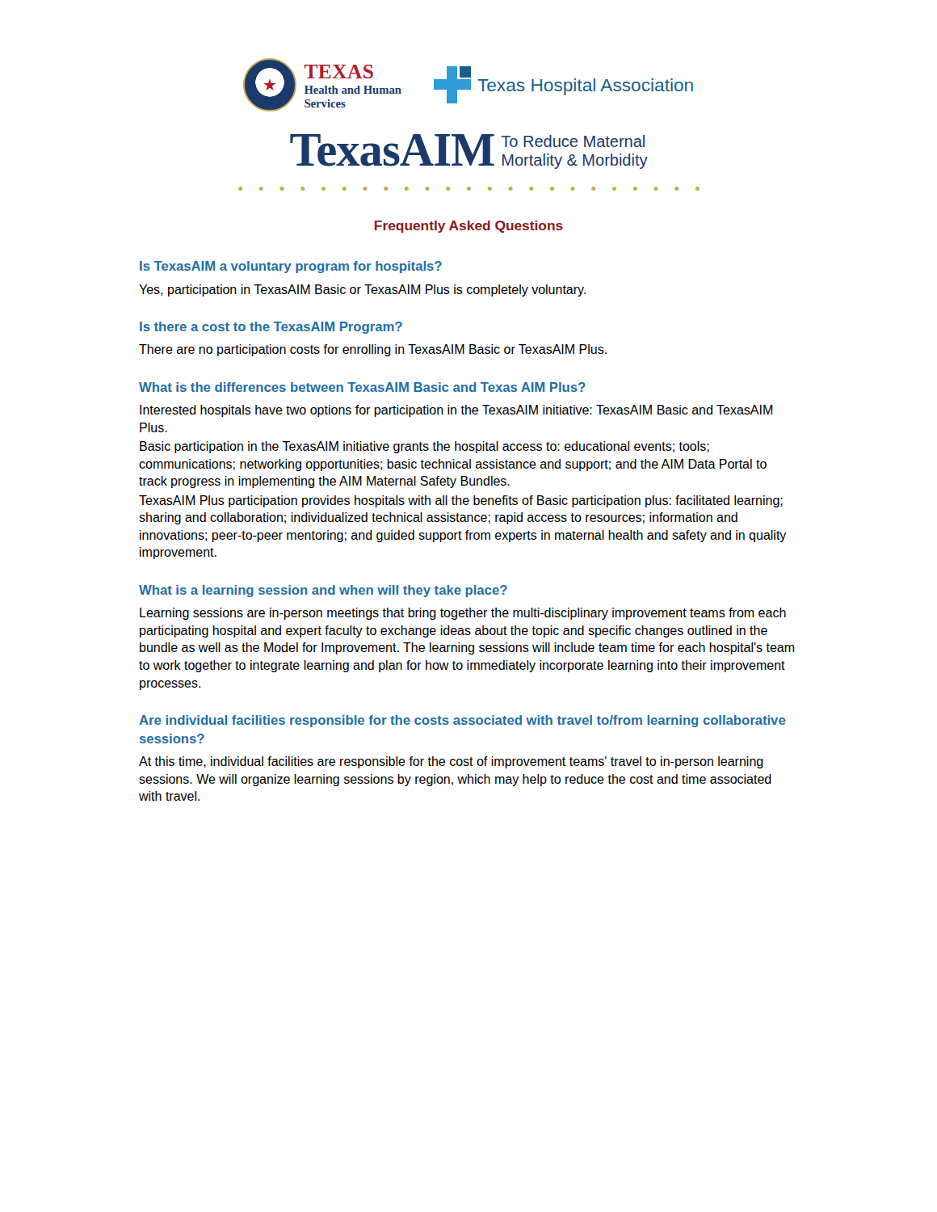TEXAS
Health and Human
Services
Texas Hospital Association
TexasAIM
To Reduce Maternal
Mortality & Morbidity
• • • • • • • • • • • • • • • • • • • • • • • • •
Frequently Asked Questions
Is TexasAIM a voluntary program for hospitals?
Yes, participation in TexasAIM Basic or TexasAIM Plus is completely voluntary.
Is there a cost to the TexasAIM Program?
There are no participation costs for enrolling in TexasAIM Basic or TexasAIM Plus.
What is the differences between TexasAIM Basic and Texas AIM Plus?
Interested hospitals have two options for participation in the TexasAIM initiative: TexasAIM Basic and TexasAIM Plus.
Basic participation in the TexasAIM initiative grants the hospital access to: educational events; tools; communications; networking opportunities; basic technical assistance and support; and the AIM Data Portal to track progress in implementing the AIM Maternal Safety Bundles.
TexasAIM Plus participation provides hospitals with all the benefits of Basic participation plus: facilitated learning; sharing and collaboration; individualized technical assistance; rapid access to resources; information and innovations; peer-to-peer mentoring; and guided support from experts in maternal health and safety and in quality improvement.
What is a learning session and when will they take place?
Learning sessions are in-person meetings that bring together the multi-disciplinary improvement teams from each participating hospital and expert faculty to exchange ideas about the topic and specific changes outlined in the bundle as well as the Model for Improvement. The learning sessions will include team time for each hospital's team to work together to integrate learning and plan for how to immediately incorporate learning into their improvement processes.
Are individual facilities responsible for the costs associated with travel to/from learning collaborative sessions?
At this time, individual facilities are responsible for the cost of improvement teams' travel to in-person learning sessions. We will organize learning sessions by region, which may help to reduce the cost and time associated with travel.